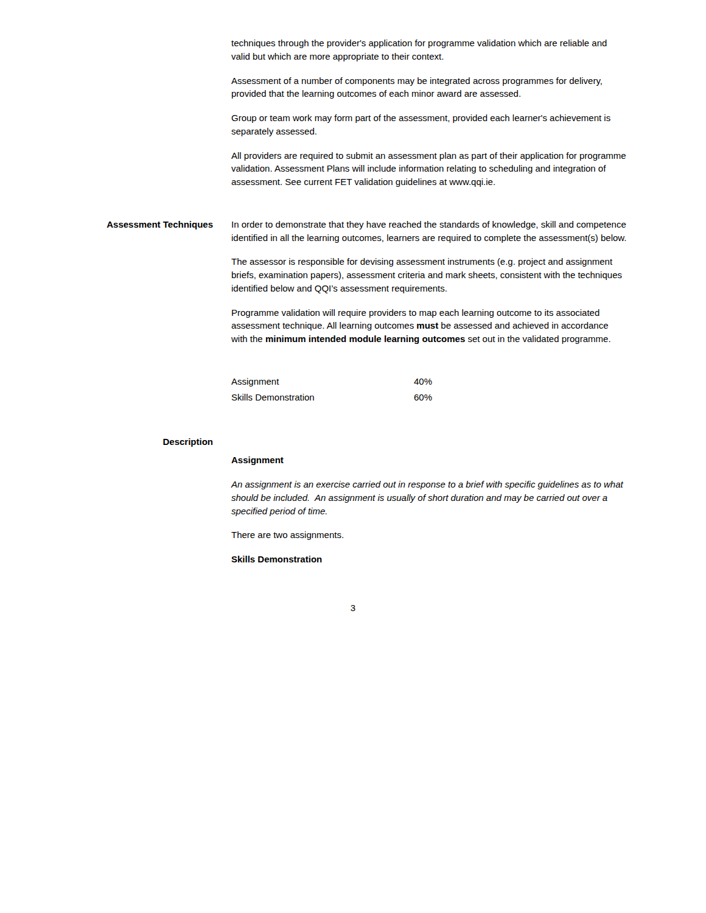techniques through the provider's application for programme validation which are reliable and valid but which are more appropriate to their context.
Assessment of a number of components may be integrated across programmes for delivery, provided that the learning outcomes of each minor award are assessed.
Group or team work may form part of the assessment, provided each learner's achievement is separately assessed.
All providers are required to submit an assessment plan as part of their application for programme validation. Assessment Plans will include information relating to scheduling and integration of assessment. See current FET validation guidelines at www.qqi.ie.
Assessment Techniques
In order to demonstrate that they have reached the standards of knowledge, skill and competence identified in all the learning outcomes, learners are required to complete the assessment(s) below.
The assessor is responsible for devising assessment instruments (e.g. project and assignment briefs, examination papers), assessment criteria and mark sheets, consistent with the techniques identified below and QQI’s assessment requirements.
Programme validation will require providers to map each learning outcome to its associated assessment technique. All learning outcomes must be assessed and achieved in accordance with the minimum intended module learning outcomes set out in the validated programme.
| Assignment | 40% |
| Skills Demonstration | 60% |
Description
Assignment
An assignment is an exercise carried out in response to a brief with specific guidelines as to what should be included. An assignment is usually of short duration and may be carried out over a specified period of time.
There are two assignments.
Skills Demonstration
3